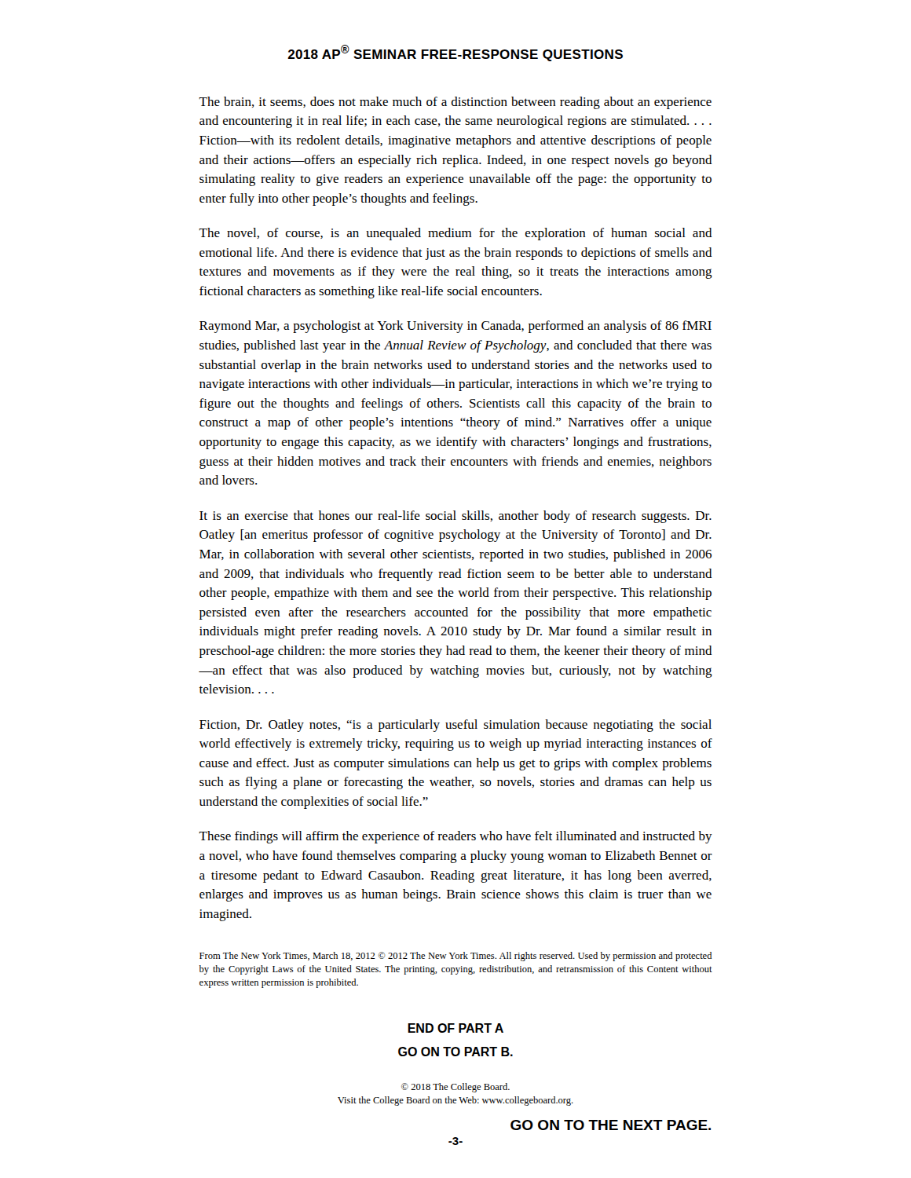2018 AP® SEMINAR FREE-RESPONSE QUESTIONS
The brain, it seems, does not make much of a distinction between reading about an experience and encountering it in real life; in each case, the same neurological regions are stimulated. . . . Fiction—with its redolent details, imaginative metaphors and attentive descriptions of people and their actions—offers an especially rich replica. Indeed, in one respect novels go beyond simulating reality to give readers an experience unavailable off the page: the opportunity to enter fully into other people’s thoughts and feelings.
The novel, of course, is an unequaled medium for the exploration of human social and emotional life. And there is evidence that just as the brain responds to depictions of smells and textures and movements as if they were the real thing, so it treats the interactions among fictional characters as something like real-life social encounters.
Raymond Mar, a psychologist at York University in Canada, performed an analysis of 86 fMRI studies, published last year in the Annual Review of Psychology, and concluded that there was substantial overlap in the brain networks used to understand stories and the networks used to navigate interactions with other individuals—in particular, interactions in which we’re trying to figure out the thoughts and feelings of others. Scientists call this capacity of the brain to construct a map of other people’s intentions “theory of mind.” Narratives offer a unique opportunity to engage this capacity, as we identify with characters’ longings and frustrations, guess at their hidden motives and track their encounters with friends and enemies, neighbors and lovers.
It is an exercise that hones our real-life social skills, another body of research suggests. Dr. Oatley [an emeritus professor of cognitive psychology at the University of Toronto] and Dr. Mar, in collaboration with several other scientists, reported in two studies, published in 2006 and 2009, that individuals who frequently read fiction seem to be better able to understand other people, empathize with them and see the world from their perspective. This relationship persisted even after the researchers accounted for the possibility that more empathetic individuals might prefer reading novels. A 2010 study by Dr. Mar found a similar result in preschool-age children: the more stories they had read to them, the keener their theory of mind—an effect that was also produced by watching movies but, curiously, not by watching television. . . .
Fiction, Dr. Oatley notes, “is a particularly useful simulation because negotiating the social world effectively is extremely tricky, requiring us to weigh up myriad interacting instances of cause and effect. Just as computer simulations can help us get to grips with complex problems such as flying a plane or forecasting the weather, so novels, stories and dramas can help us understand the complexities of social life.”
These findings will affirm the experience of readers who have felt illuminated and instructed by a novel, who have found themselves comparing a plucky young woman to Elizabeth Bennet or a tiresome pedant to Edward Casaubon. Reading great literature, it has long been averred, enlarges and improves us as human beings. Brain science shows this claim is truer than we imagined.
From The New York Times, March 18, 2012 © 2012 The New York Times. All rights reserved. Used by permission and protected by the Copyright Laws of the United States. The printing, copying, redistribution, and retransmission of this Content without express written permission is prohibited.
END OF PART A
GO ON TO PART B.
© 2018 The College Board.
Visit the College Board on the Web: www.collegeboard.org.
GO ON TO THE NEXT PAGE. -3-